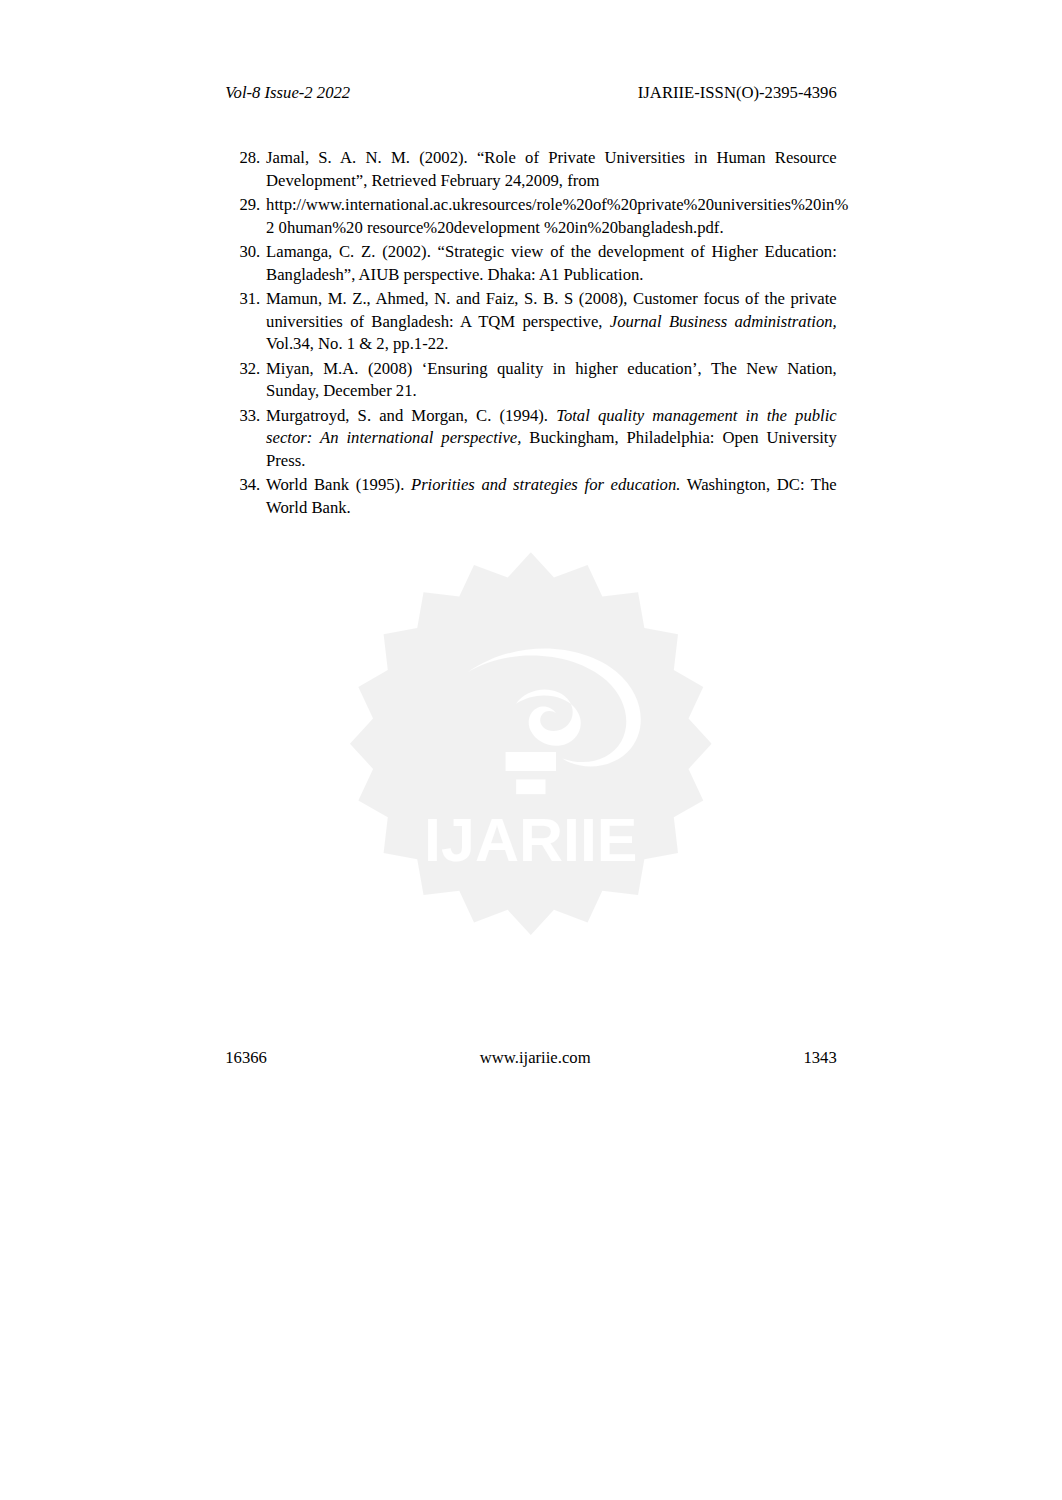Vol-8 Issue-2 2022
IJARIIE-ISSN(O)-2395-4396
28 Jamal, S. A. N. M. (2002). “Role of Private Universities in Human Resource Development”, Retrieved February 24,2009, from
29 http://www.international.ac.ukresources/role%20of%20private%20universities%20in% 2 0human%20 resource%20development %20in%20bangladesh.pdf.
30 Lamanga, C. Z. (2002). “Strategic view of the development of Higher Education: Bangladesh”, AIUB perspective. Dhaka: A1 Publication.
31 Mamun, M. Z., Ahmed, N. and Faiz, S. B. S (2008), Customer focus of the private universities of Bangladesh: A TQM perspective, Journal Business administration, Vol.34, No. 1 & 2, pp.1-22.
32 Miyan, M.A. (2008) ‘Ensuring quality in higher education’, The New Nation, Sunday, December 21.
33 Murgatroyd, S. and Morgan, C. (1994). Total quality management in the public sector: An international perspective, Buckingham, Philadelphia: Open University Press.
34 World Bank (1995). Priorities and strategies for education. Washington, DC: The World Bank.
IJARIIE
16366
www.ijariie.com
1343